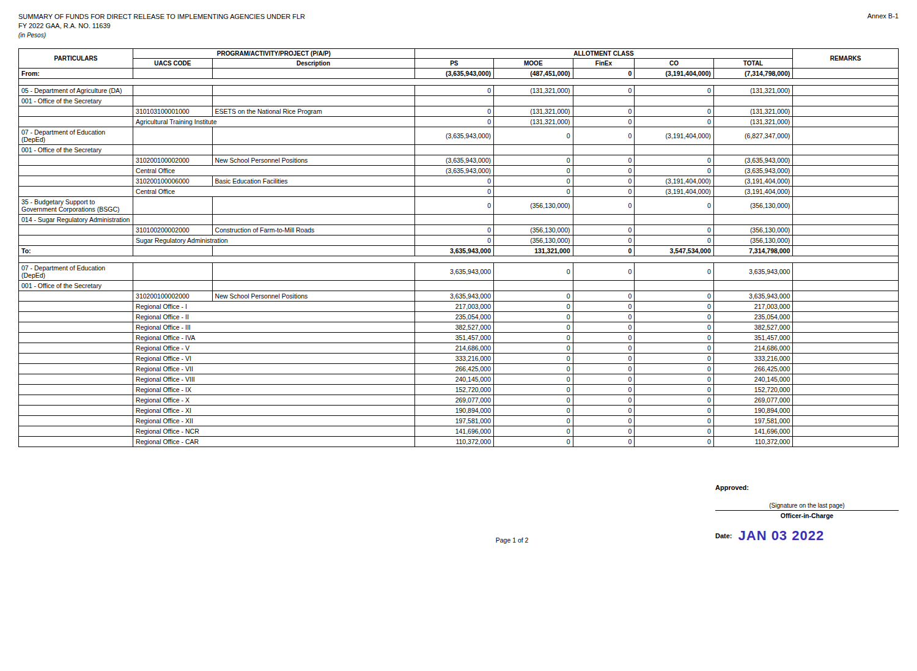SUMMARY OF FUNDS FOR DIRECT RELEASE TO IMPLEMENTING AGENCIES UNDER FLR
FY 2022 GAA, R.A. NO. 11639
(in Pesos)
Annex B-1
| PARTICULARS | PROGRAM/ACTIVITY/PROJECT (P/A/P) | ALLOTMENT CLASS | REMARKS |
| --- | --- | --- | --- |
| UACS CODE | Description | PS | MOOE | FinEx | CO | TOTAL |
| From: | | | (3,635,943,000) | (487,451,000) | 0 | (3,191,404,000) | (7,314,798,000) | |
| 05 - Department of Agriculture (DA) | | | 0 | (131,321,000) | 0 | 0 | (131,321,000) | |
| 001 - Office of the Secretary | | | | | | | | |
| | 310103100001000 | ESETS on the National Rice Program | 0 | (131,321,000) | 0 | 0 | (131,321,000) | |
| | Agricultural Training Institute | 0 | (131,321,000) | 0 | 0 | (131,321,000) | |
| 07 - Department of Education (DepEd) | | | (3,635,943,000) | 0 | 0 | (3,191,404,000) | (6,827,347,000) | |
| 001 - Office of the Secretary | | | | | | | | |
| | 310200100002000 | New School Personnel Positions | (3,635,943,000) | 0 | 0 | 0 | (3,635,943,000) | |
| | Central Office | (3,635,943,000) | 0 | 0 | 0 | (3,635,943,000) | |
| | 310200100006000 | Basic Education Facilities | 0 | 0 | 0 | (3,191,404,000) | (3,191,404,000) | |
| | Central Office | 0 | 0 | 0 | (3,191,404,000) | (3,191,404,000) | |
| 35 - Budgetary Support to Government Corporations (BSGC) | | | 0 | (356,130,000) | 0 | 0 | (356,130,000) | |
| 014 - Sugar Regulatory Administration | | | | | | | | |
| | 310100200002000 | Construction of Farm-to-Mill Roads | 0 | (356,130,000) | 0 | 0 | (356,130,000) | |
| | Sugar Regulatory Administration | 0 | (356,130,000) | 0 | 0 | (356,130,000) | |
| To: | | | 3,635,943,000 | 131,321,000 | 0 | 3,547,534,000 | 7,314,798,000 | |
| 07 - Department of Education (DepEd) | | | 3,635,943,000 | 0 | 0 | 0 | 3,635,943,000 | |
| 001 - Office of the Secretary | | | | | | | | |
| | 310200100002000 | New School Personnel Positions | 3,635,943,000 | 0 | 0 | 0 | 3,635,943,000 | |
| | Regional Office - I | 217,003,000 | 0 | 0 | 0 | 217,003,000 | |
| | Regional Office - II | 235,054,000 | 0 | 0 | 0 | 235,054,000 | |
| | Regional Office - III | 382,527,000 | 0 | 0 | 0 | 382,527,000 | |
| | Regional Office - IVA | 351,457,000 | 0 | 0 | 0 | 351,457,000 | |
| | Regional Office - V | 214,686,000 | 0 | 0 | 0 | 214,686,000 | |
| | Regional Office - VI | 333,216,000 | 0 | 0 | 0 | 333,216,000 | |
| | Regional Office - VII | 266,425,000 | 0 | 0 | 0 | 266,425,000 | |
| | Regional Office - VIII | 240,145,000 | 0 | 0 | 0 | 240,145,000 | |
| | Regional Office - IX | 152,720,000 | 0 | 0 | 0 | 152,720,000 | |
| | Regional Office - X | 269,077,000 | 0 | 0 | 0 | 269,077,000 | |
| | Regional Office - XI | 190,894,000 | 0 | 0 | 0 | 190,894,000 | |
| | Regional Office - XII | 197,581,000 | 0 | 0 | 0 | 197,581,000 | |
| | Regional Office - NCR | 141,696,000 | 0 | 0 | 0 | 141,696,000 | |
| | Regional Office - CAR | 110,372,000 | 0 | 0 | 0 | 110,372,000 | |
Page 1 of 2
Approved:
(Signature on the last page)
Officer-in-Charge
Date: JAN 03 2022